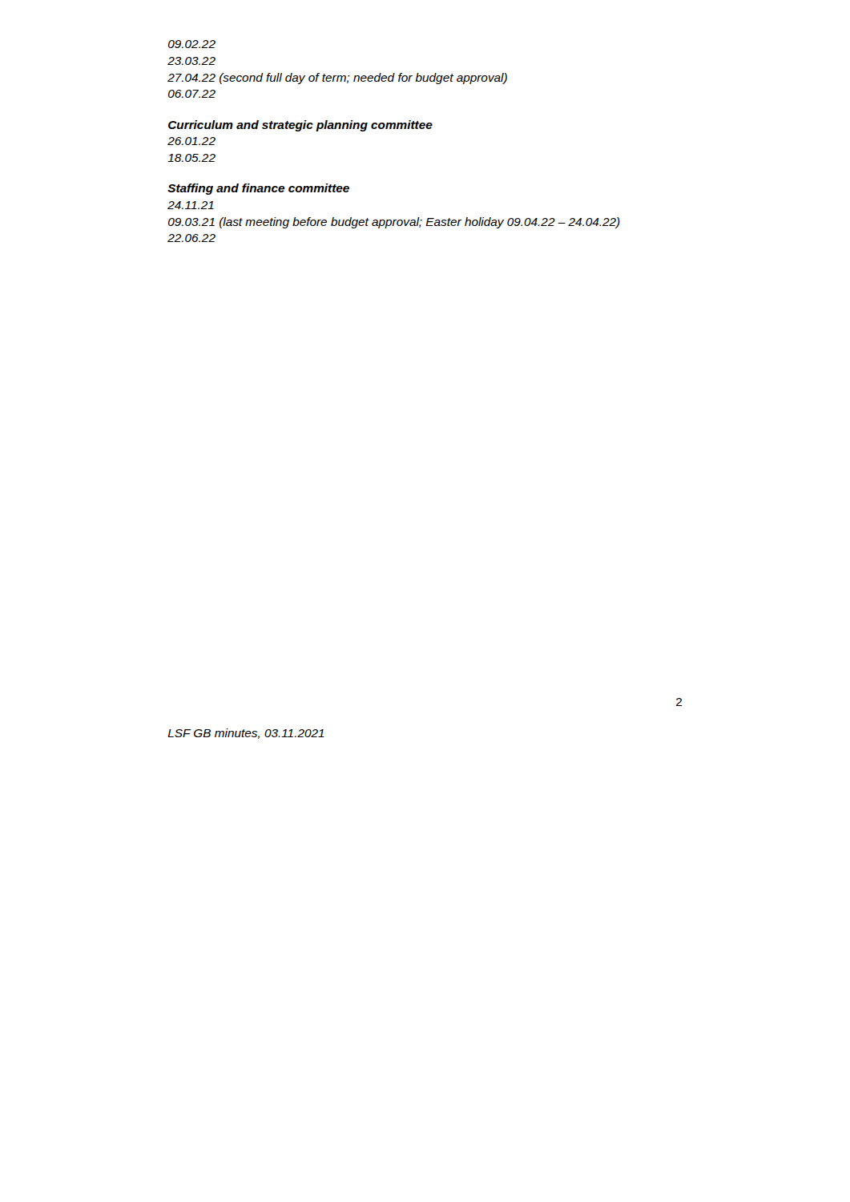09.02.22
23.03.22
27.04.22 (second full day of term; needed for budget approval)
06.07.22
Curriculum and strategic planning committee
26.01.22
18.05.22
Staffing and finance committee
24.11.21
09.03.21 (last meeting before budget approval; Easter holiday 09.04.22 – 24.04.22)
22.06.22
2
LSF GB minutes, 03.11.2021